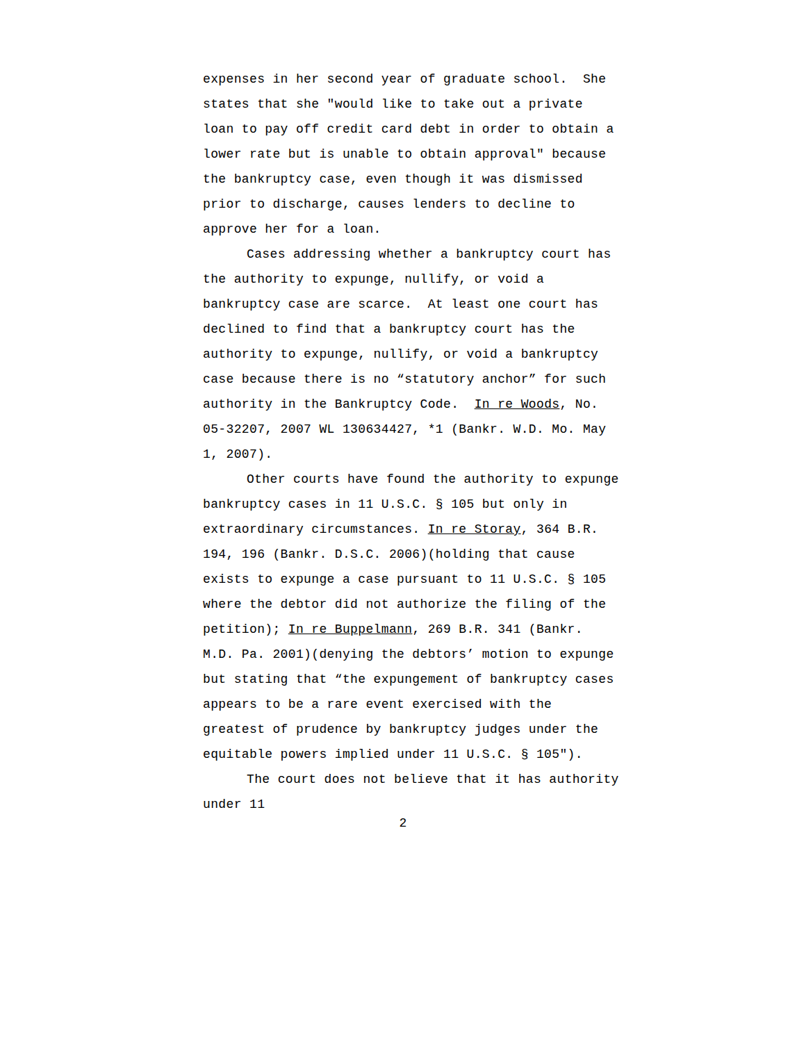expenses in her second year of graduate school. She states that she "would like to take out a private loan to pay off credit card debt in order to obtain a lower rate but is unable to obtain approval" because the bankruptcy case, even though it was dismissed prior to discharge, causes lenders to decline to approve her for a loan.
Cases addressing whether a bankruptcy court has the authority to expunge, nullify, or void a bankruptcy case are scarce. At least one court has declined to find that a bankruptcy court has the authority to expunge, nullify, or void a bankruptcy case because there is no “statutory anchor” for such authority in the Bankruptcy Code. In re Woods, No. 05-32207, 2007 WL 130634427, *1 (Bankr. W.D. Mo. May 1, 2007).
Other courts have found the authority to expunge bankruptcy cases in 11 U.S.C. § 105 but only in extraordinary circumstances. In re Storay, 364 B.R. 194, 196 (Bankr. D.S.C. 2006)(holding that cause exists to expunge a case pursuant to 11 U.S.C. § 105 where the debtor did not authorize the filing of the petition); In re Buppelmann, 269 B.R. 341 (Bankr. M.D. Pa. 2001)(denying the debtors’ motion to expunge but stating that “the expungement of bankruptcy cases appears to be a rare event exercised with the greatest of prudence by bankruptcy judges under the equitable powers implied under 11 U.S.C. § 105").
The court does not believe that it has authority under 11
2